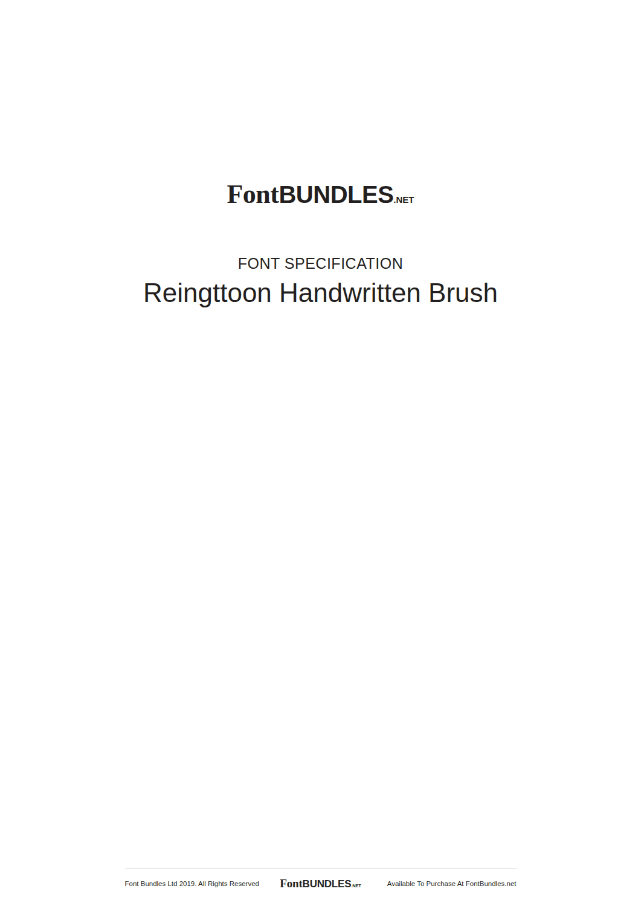Font BUNDLES.NET
FONT SPECIFICATION
Reingttoon Handwritten Brush
Font Bundles Ltd 2019. All Rights Reserved
Font BUNDLES.NET
Available To Purchase At FontBundles.net